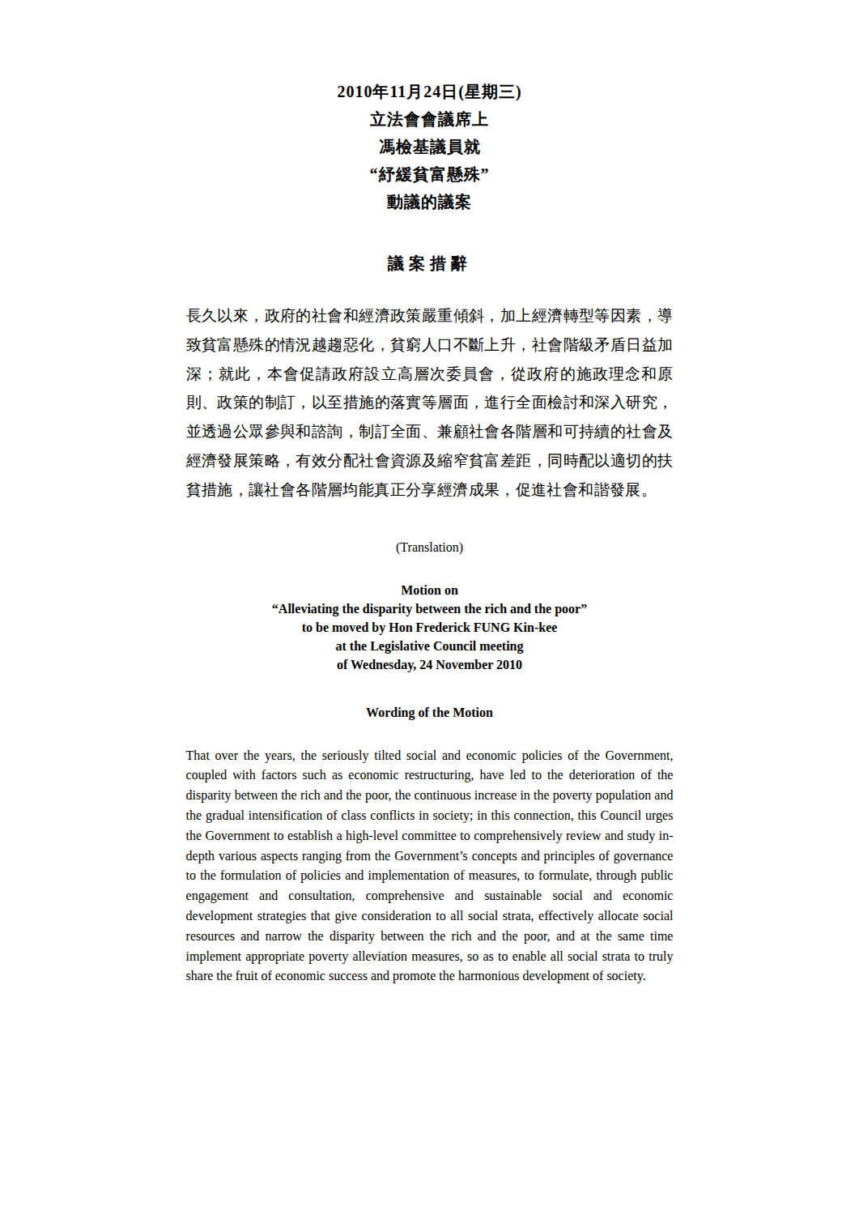2010年11月24日(星期三)
立法會會議席上
馮檢基議員就
“紓緩貧富懸殊”
動議的議案
議案措辭
長久以來，政府的社會和經濟政策嚴重傾斜，加上經濟轉型等因素，導致貧富懸殊的情況越趨惡化，貧窮人口不斷上升，社會階級矛盾日益加深；就此，本會促請政府設立高層次委員會，從政府的施政理念和原則、政策的制訂，以至措施的落實等層面，進行全面檢討和深入研究，並透過公眾參與和諮詢，制訂全面、兼顧社會各階層和可持續的社會及經濟發展策略，有效分配社會資源及縮窄貧富差距，同時配以適切的扶貧措施，讓社會各階層均能真正分享經濟成果，促進社會和諧發展。
(Translation)
Motion on
“Alleviating the disparity between the rich and the poor”
to be moved by Hon Frederick FUNG Kin-kee
at the Legislative Council meeting
of Wednesday, 24 November 2010
Wording of the Motion
That over the years, the seriously tilted social and economic policies of the Government, coupled with factors such as economic restructuring, have led to the deterioration of the disparity between the rich and the poor, the continuous increase in the poverty population and the gradual intensification of class conflicts in society; in this connection, this Council urges the Government to establish a high-level committee to comprehensively review and study in-depth various aspects ranging from the Government’s concepts and principles of governance to the formulation of policies and implementation of measures, to formulate, through public engagement and consultation, comprehensive and sustainable social and economic development strategies that give consideration to all social strata, effectively allocate social resources and narrow the disparity between the rich and the poor, and at the same time implement appropriate poverty alleviation measures, so as to enable all social strata to truly share the fruit of economic success and promote the harmonious development of society.